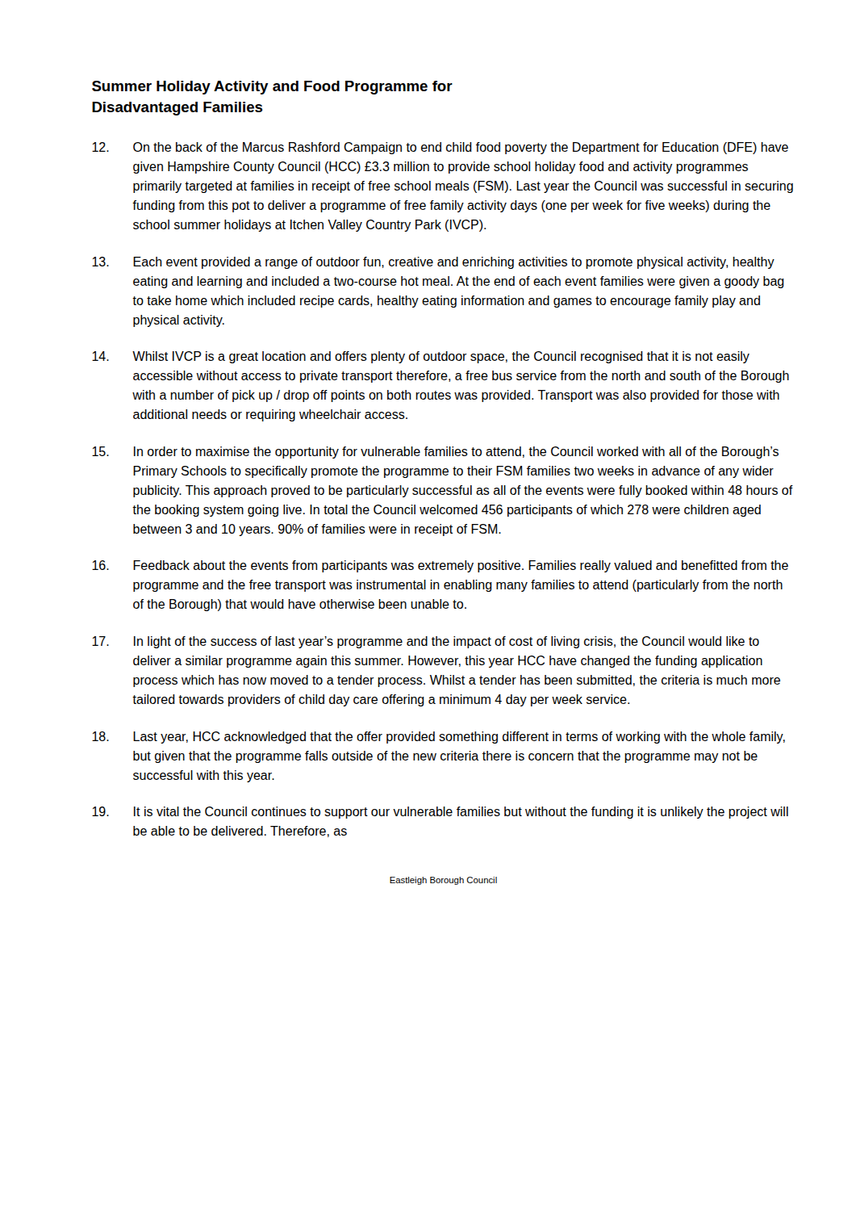Summer Holiday Activity and Food Programme for
Disadvantaged Families
On the back of the Marcus Rashford Campaign to end child food poverty the Department for Education (DFE) have given Hampshire County Council (HCC) £3.3 million to provide school holiday food and activity programmes primarily targeted at families in receipt of free school meals (FSM). Last year the Council was successful in securing funding from this pot to deliver a programme of free family activity days (one per week for five weeks) during the school summer holidays at Itchen Valley Country Park (IVCP).
Each event provided a range of outdoor fun, creative and enriching activities to promote physical activity, healthy eating and learning and included a two-course hot meal. At the end of each event families were given a goody bag to take home which included recipe cards, healthy eating information and games to encourage family play and physical activity.
Whilst IVCP is a great location and offers plenty of outdoor space, the Council recognised that it is not easily accessible without access to private transport therefore, a free bus service from the north and south of the Borough with a number of pick up / drop off points on both routes was provided. Transport was also provided for those with additional needs or requiring wheelchair access.
In order to maximise the opportunity for vulnerable families to attend, the Council worked with all of the Borough’s Primary Schools to specifically promote the programme to their FSM families two weeks in advance of any wider publicity. This approach proved to be particularly successful as all of the events were fully booked within 48 hours of the booking system going live. In total the Council welcomed 456 participants of which 278 were children aged between 3 and 10 years. 90% of families were in receipt of FSM.
Feedback about the events from participants was extremely positive. Families really valued and benefitted from the programme and the free transport was instrumental in enabling many families to attend (particularly from the north of the Borough) that would have otherwise been unable to.
In light of the success of last year’s programme and the impact of cost of living crisis, the Council would like to deliver a similar programme again this summer. However, this year HCC have changed the funding application process which has now moved to a tender process. Whilst a tender has been submitted, the criteria is much more tailored towards providers of child day care offering a minimum 4 day per week service.
Last year, HCC acknowledged that the offer provided something different in terms of working with the whole family, but given that the programme falls outside of the new criteria there is concern that the programme may not be successful with this year.
It is vital the Council continues to support our vulnerable families but without the funding it is unlikely the project will be able to be delivered. Therefore, as
Eastleigh Borough Council